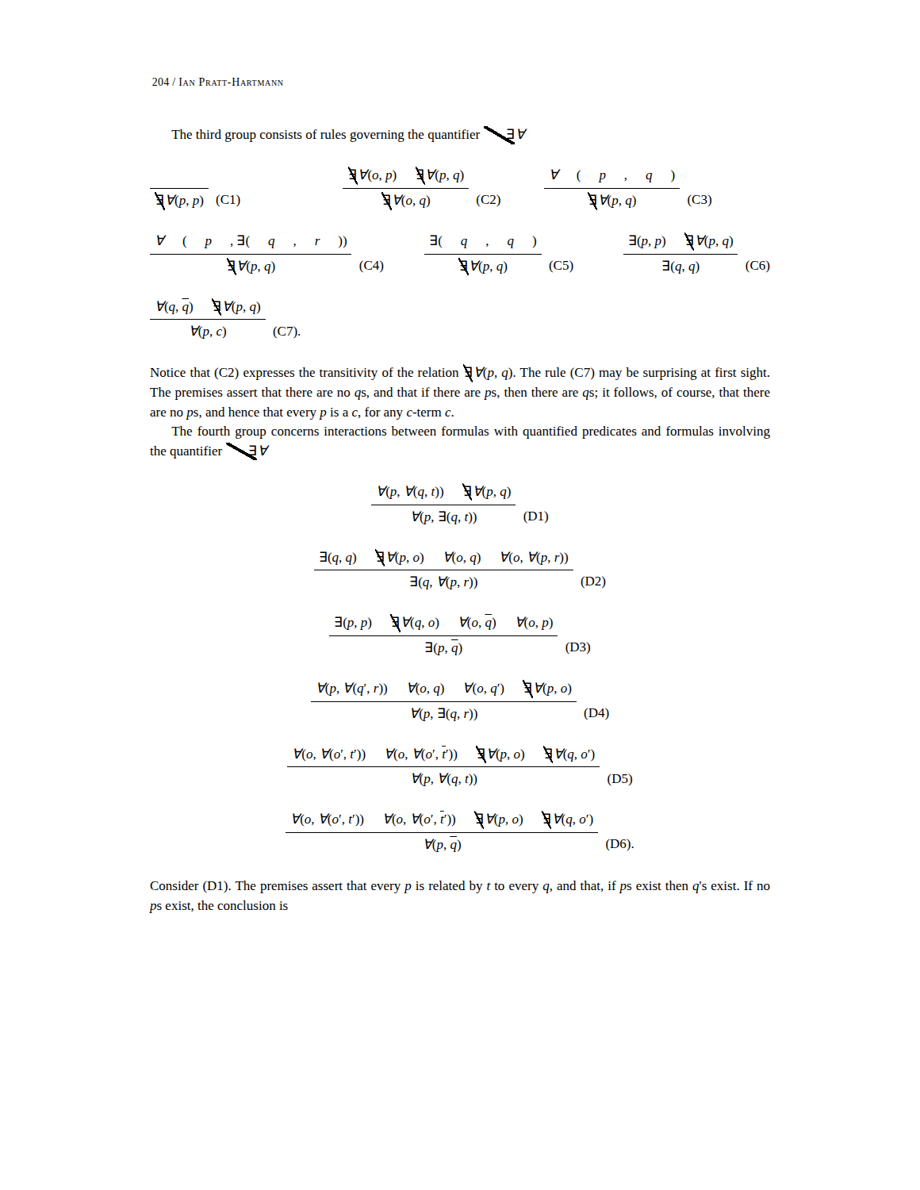204 / Ian Pratt-Hartmann
The third group consists of rules governing the quantifier ∃∀
∃∀(p, p)
(C1)
∃∀(o, p)∃∀(p, q)
∃∀(o, q)
(C2)
∀(p, q)
∃∀(p, q)
(C3)
∀(p, ∃(q, r))
∃∀(p, q)
(C4)
∃(q, q)
∃∀(p, q)
(C5)
∃(p, p)∃∀(p, q)
∃(q, q)
(C6)
∀(q, q)∃∀(p, q)
∀(p, c)
(C7).
Notice that (C2) expresses the transitivity of the relation ∃∀(p, q). The rule (C7) may be surprising at first sight. The premises assert that there are no qs, and that if there are ps, then there are qs; it follows, of course, that there are no ps, and hence that every p is a c, for any c-term c.
The fourth group concerns interactions between formulas with quantified predicates and formulas involving the quantifier ∃∀
∀(p, ∀(q, t))∃∀(p, q)
∀(p, ∃(q, t))
(D1)
∃(q, q)∃∀(p, o)∀(o, q)∀(o, ∀(p, r))
∃(q, ∀(p, r))
(D2)
∃(p, p)∃∀(q, o)∀(o, q)∀(o, p)
∃(p, q)
(D3)
∀(p, ∀(q′, r))∀(o, q)∀(o, q′)∃∀(p, o)
∀(p, ∃(q, r))
(D4)
∀(o, ∀(o′, t′))∀(o, ∀(o′, t′))∃∀(p, o)∃∀(q, o′)
∀(p, ∀(q, t))
(D5)
∀(o, ∀(o′, t′))∀(o, ∀(o′, t′))∃∀(p, o)∃∀(q, o′)
∀(p, q)
(D6).
Consider (D1). The premises assert that every p is related by t to every q, and that, if ps exist then q's exist. If no ps exist, the conclusion is